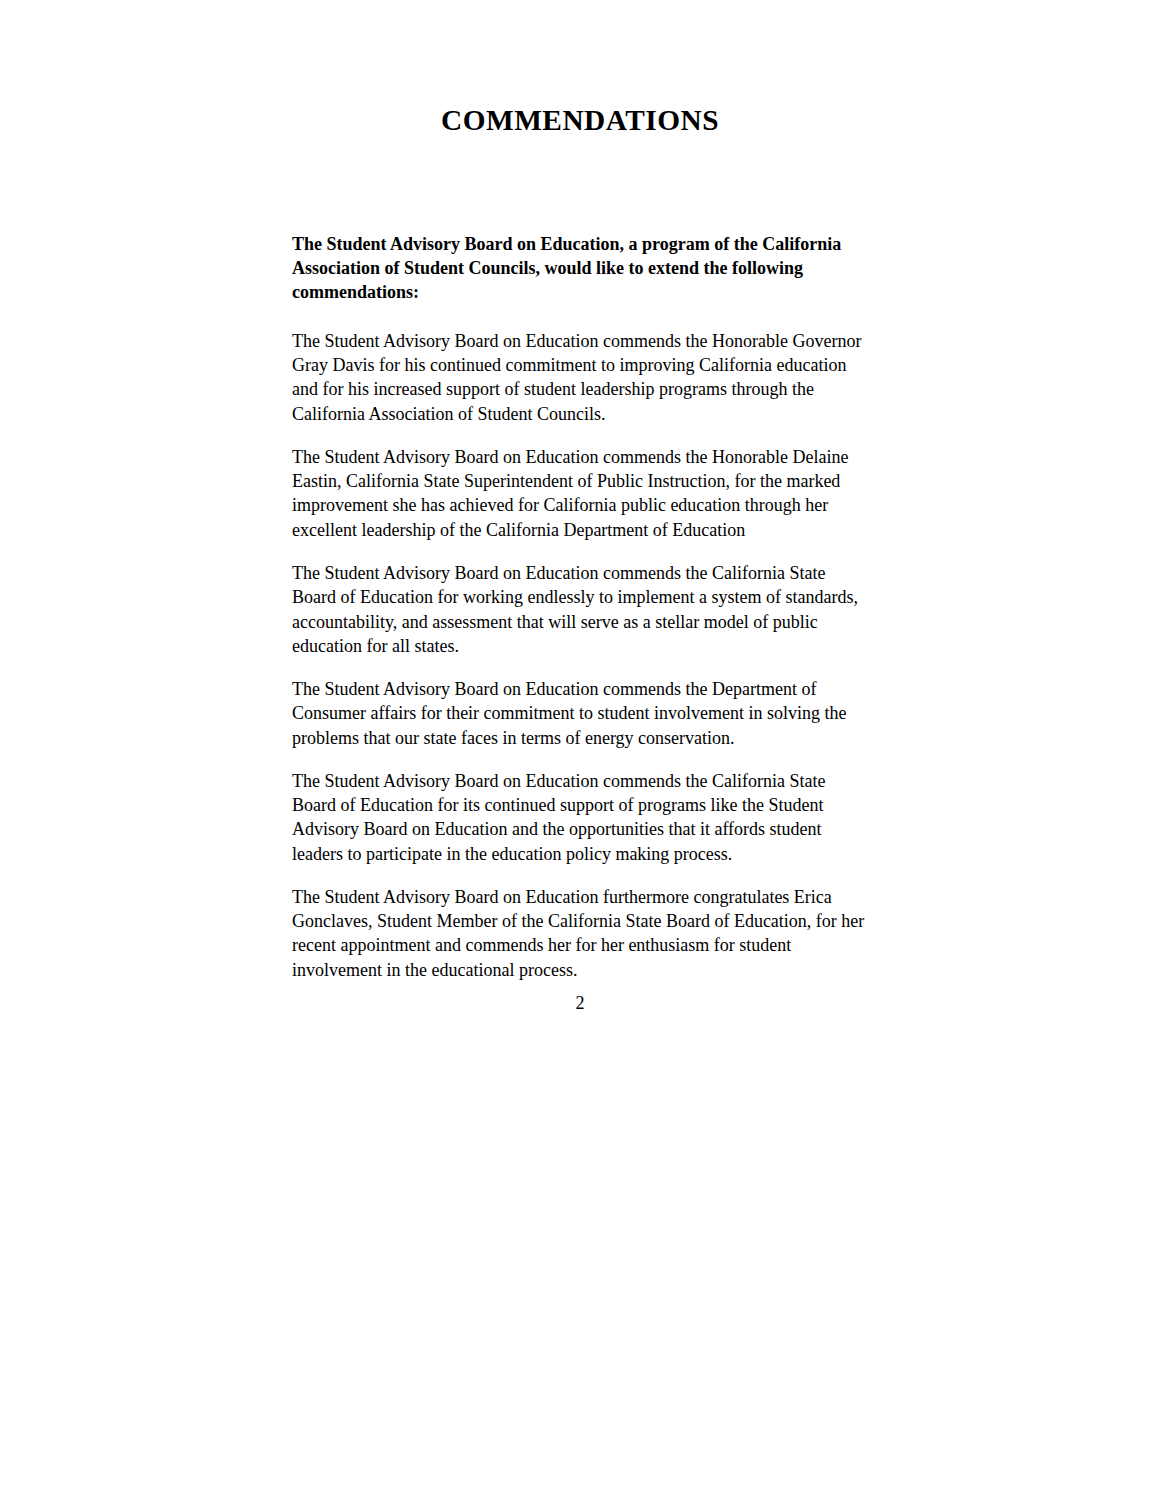COMMENDATIONS
The Student Advisory Board on Education, a program of the California Association of Student Councils, would like to extend the following commendations:
The Student Advisory Board on Education commends the Honorable Governor Gray Davis for his continued commitment to improving California education and for his increased support of student leadership programs through the California Association of Student Councils.
The Student Advisory Board on Education commends the Honorable Delaine Eastin, California State Superintendent of Public Instruction, for the marked improvement she has achieved for California public education through her excellent leadership of the California Department of Education
The Student Advisory Board on Education commends the California State Board of Education for working endlessly to implement a system of standards, accountability, and assessment that will serve as a stellar model of public education for all states.
The Student Advisory Board on Education commends the Department of Consumer affairs for their commitment to student involvement in solving the problems that our state faces in terms of energy conservation.
The Student Advisory Board on Education commends the California State Board of Education for its continued support of programs like the Student Advisory Board on Education and the opportunities that it affords student leaders to participate in the education policy making process.
The Student Advisory Board on Education furthermore congratulates Erica Gonclaves, Student Member of the California State Board of Education, for her recent appointment and commends her for her enthusiasm for student involvement in the educational process.
2